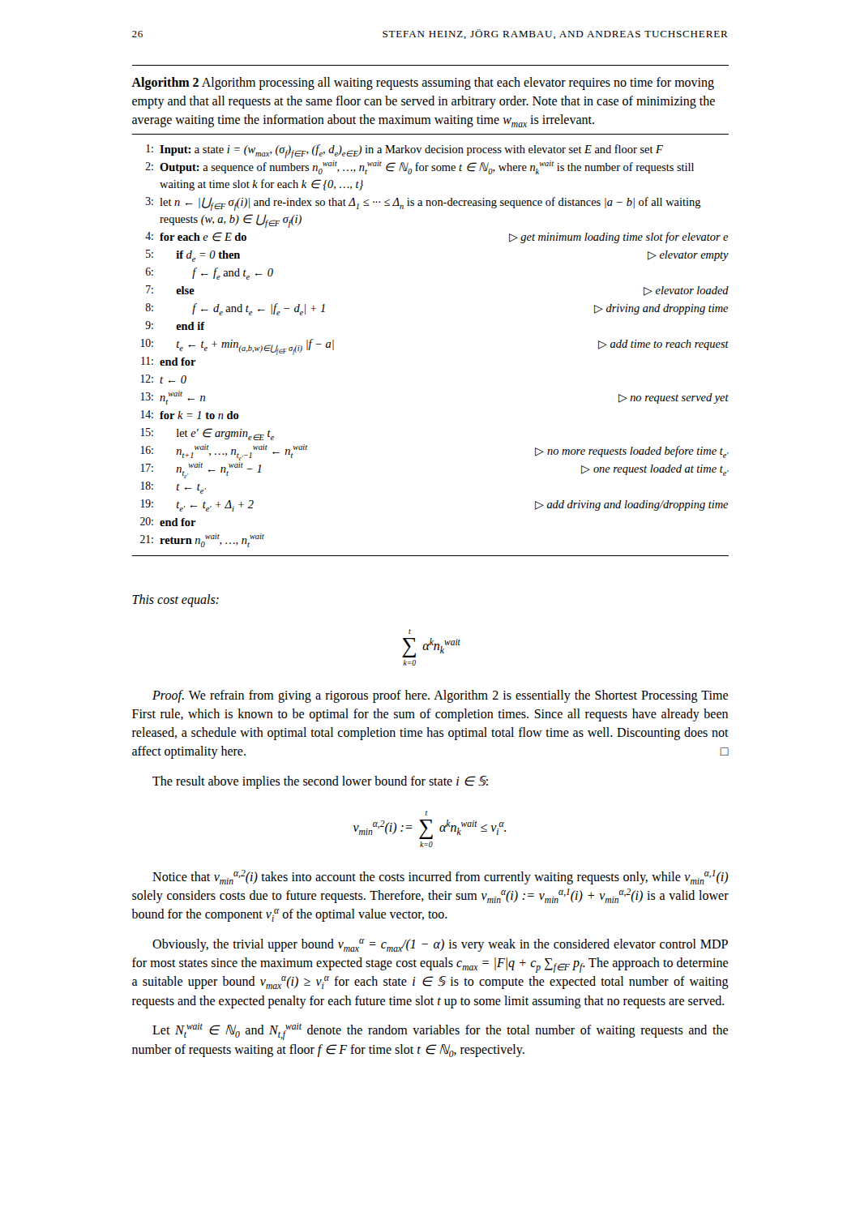26 Stefan Heinz, Jörg Rambau, and Andreas Tuchscherer
Algorithm 2 Algorithm processing all waiting requests assuming that each elevator requires no time for moving empty and that all requests at the same floor can be served in arbitrary order. Note that in case of minimizing the average waiting time the information about the maximum waiting time wmax is irrelevant.
Input: a state i = (wmax, (σf)f∈F, (fe, de)e∈E) in a Markov decision process with elevator set E and floor set F
Output: a sequence of numbers n0wait, …, ntwait ∈ ℕ0 for some t ∈ ℕ0, where nkwait is the number of requests still waiting at time slot k for each k ∈ {0, …, t}
let n ← |⋃f∈F σf(i)| and re-index so that Δ1 ≤ ··· ≤ Δn is a non-decreasing sequence of distances |a − b| of all waiting requests (w, a, b) ∈ ⋃f∈F σf(i)
for each e ∈ E do get minimum loading time slot for elevator e
if de = 0 then elevator empty
f ← fe and te ← 0
else elevator loaded
f ← de and te ← |fe − de| + 1 driving and dropping time
end if
te ← te + min(a,b,w)∈⋃f∈F σf(i) |f − a| add time to reach request
end for
t ← 0
ntwait ← n no request served yet
for k = 1 to n do
let e′ ∈ argmine∈E te
nt+1wait, …, nte′−1wait ← ntwait no more requests loaded before time te′
nte′wait ← ntwait − 1 one request loaded at time te′
t ← te′
te′ ← te′ + Δi + 2 add driving and loading/dropping time
end for
return n0wait, …, ntwait
This cost equals:
t ∑ k=0 αknkwait
Proof. We refrain from giving a rigorous proof here. Algorithm 2 is essentially the Shortest Processing Time First rule, which is known to be optimal for the sum of completion times. Since all requests have already been released, a schedule with optimal total completion time has optimal total flow time as well. Discounting does not affect optimality here. □
The result above implies the second lower bound for state i ∈ 𝕊:
vminα,2(i) := t ∑ k=0 αknkwait ≤ viα.
Notice that vminα,2(i) takes into account the costs incurred from currently waiting requests only, while vminα,1(i) solely considers costs due to future requests. Therefore, their sum vminα(i) := vminα,1(i) + vminα,2(i) is a valid lower bound for the component viα of the optimal value vector, too.
Obviously, the trivial upper bound vmaxα = cmax/(1 − α) is very weak in the considered elevator control MDP for most states since the maximum expected stage cost equals cmax = |F|q + cp ∑f∈F pf. The approach to determine a suitable upper bound vmaxα(i) ≥ viα for each state i ∈ 𝕊 is to compute the expected total number of waiting requests and the expected penalty for each future time slot t up to some limit assuming that no requests are served.
Let Ntwait ∈ ℕ0 and Nt,fwait denote the random variables for the total number of waiting requests and the number of requests waiting at floor f ∈ F for time slot t ∈ ℕ0, respectively.